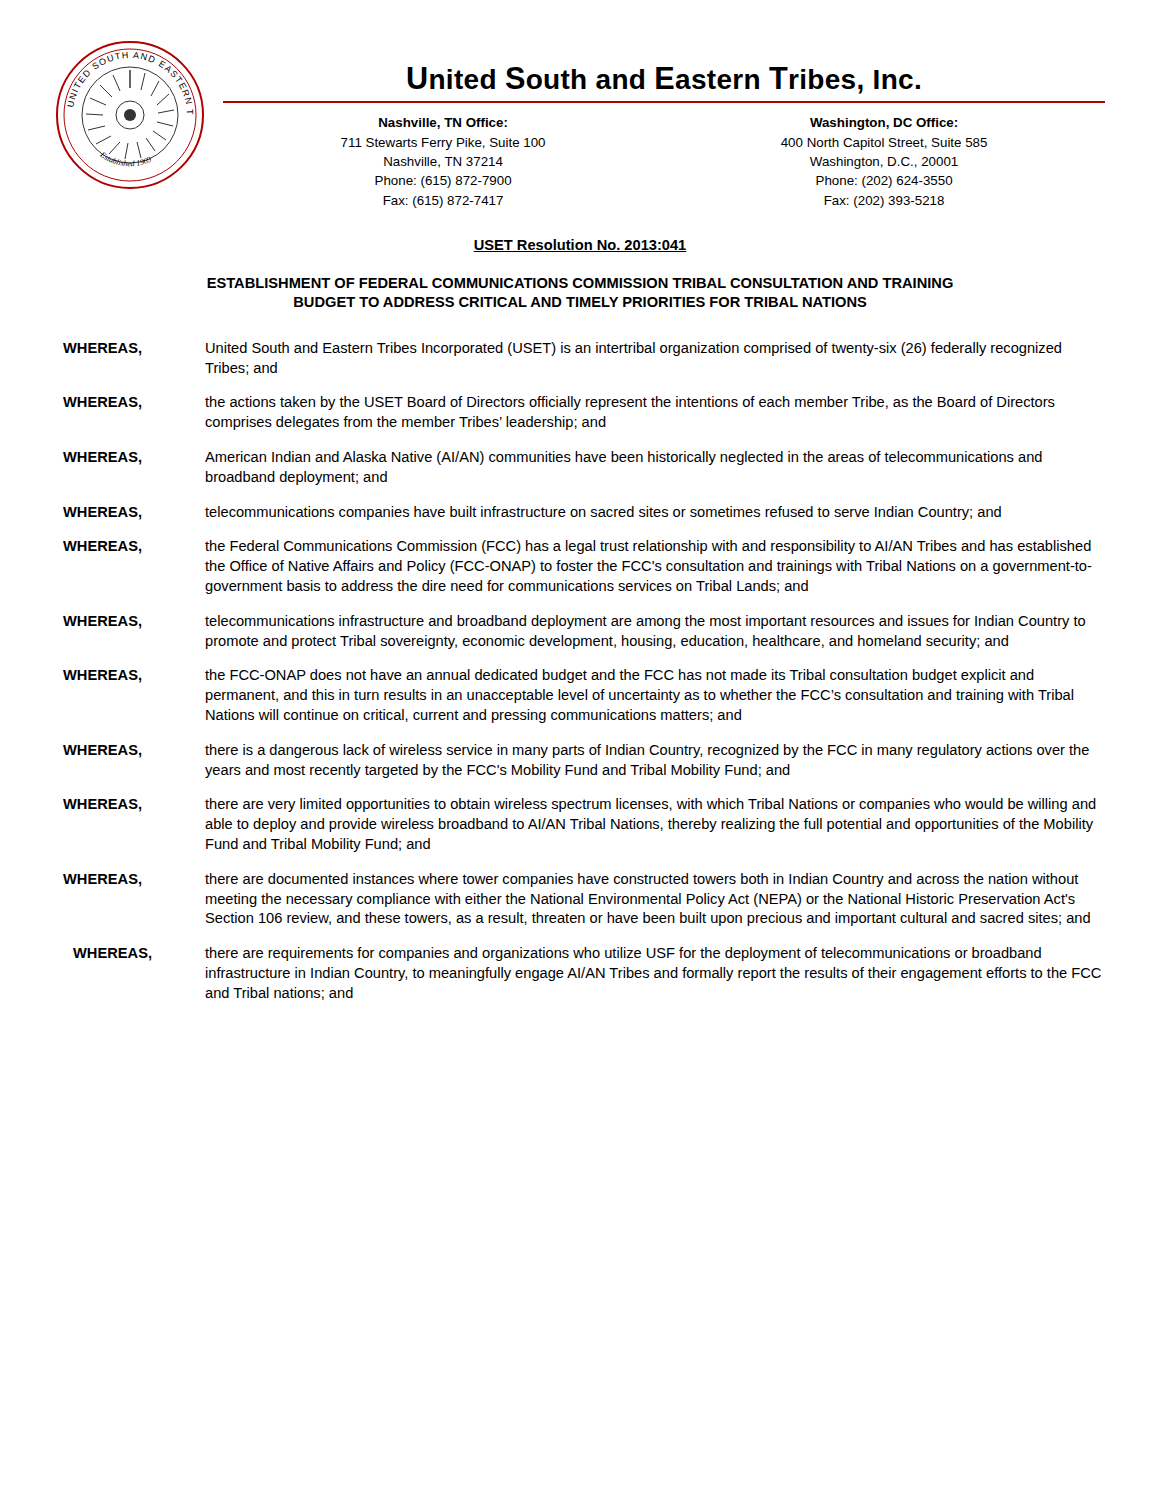UNITED SOUTH AND EASTERN TRIBES, INC. Established 1969
United South and Eastern Tribes, Inc.
Nashville, TN Office:
711 Stewarts Ferry Pike, Suite 100
Nashville, TN 37214
Phone: (615) 872-7900
Fax: (615) 872-7417
Washington, DC Office:
400 North Capitol Street, Suite 585
Washington, D.C., 20001
Phone: (202) 624-3550
Fax: (202) 393-5218
USET Resolution No. 2013:041
ESTABLISHMENT OF FEDERAL COMMUNICATIONS COMMISSION TRIBAL CONSULTATION AND TRAINING
BUDGET TO ADDRESS CRITICAL AND TIMELY PRIORITIES FOR TRIBAL NATIONS
| WHEREAS, | United South and Eastern Tribes Incorporated (USET) is an intertribal organization comprised of twenty-six (26) federally recognized Tribes; and |
| WHEREAS, | the actions taken by the USET Board of Directors officially represent the intentions of each member Tribe, as the Board of Directors comprises delegates from the member Tribes’ leadership; and |
| WHEREAS, | American Indian and Alaska Native (AI/AN) communities have been historically neglected in the areas of telecommunications and broadband deployment; and |
| WHEREAS, | telecommunications companies have built infrastructure on sacred sites or sometimes refused to serve Indian Country; and |
| WHEREAS, | the Federal Communications Commission (FCC) has a legal trust relationship with and responsibility to AI/AN Tribes and has established the Office of Native Affairs and Policy (FCC-ONAP) to foster the FCC's consultation and trainings with Tribal Nations on a government-to-government basis to address the dire need for communications services on Tribal Lands; and |
| WHEREAS, | telecommunications infrastructure and broadband deployment are among the most important resources and issues for Indian Country to promote and protect Tribal sovereignty, economic development, housing, education, healthcare, and homeland security; and |
| WHEREAS, | the FCC-ONAP does not have an annual dedicated budget and the FCC has not made its Tribal consultation budget explicit and permanent, and this in turn results in an unacceptable level of uncertainty as to whether the FCC’s consultation and training with Tribal Nations will continue on critical, current and pressing communications matters; and |
| WHEREAS, | there is a dangerous lack of wireless service in many parts of Indian Country, recognized by the FCC in many regulatory actions over the years and most recently targeted by the FCC's Mobility Fund and Tribal Mobility Fund; and |
| WHEREAS, | there are very limited opportunities to obtain wireless spectrum licenses, with which Tribal Nations or companies who would be willing and able to deploy and provide wireless broadband to AI/AN Tribal Nations, thereby realizing the full potential and opportunities of the Mobility Fund and Tribal Mobility Fund; and |
| WHEREAS, | there are documented instances where tower companies have constructed towers both in Indian Country and across the nation without meeting the necessary compliance with either the National Environmental Policy Act (NEPA) or the National Historic Preservation Act's Section 106 review, and these towers, as a result, threaten or have been built upon precious and important cultural and sacred sites; and |
| WHEREAS, | there are requirements for companies and organizations who utilize USF for the deployment of telecommunications or broadband infrastructure in Indian Country, to meaningfully engage AI/AN Tribes and formally report the results of their engagement efforts to the FCC and Tribal nations; and |